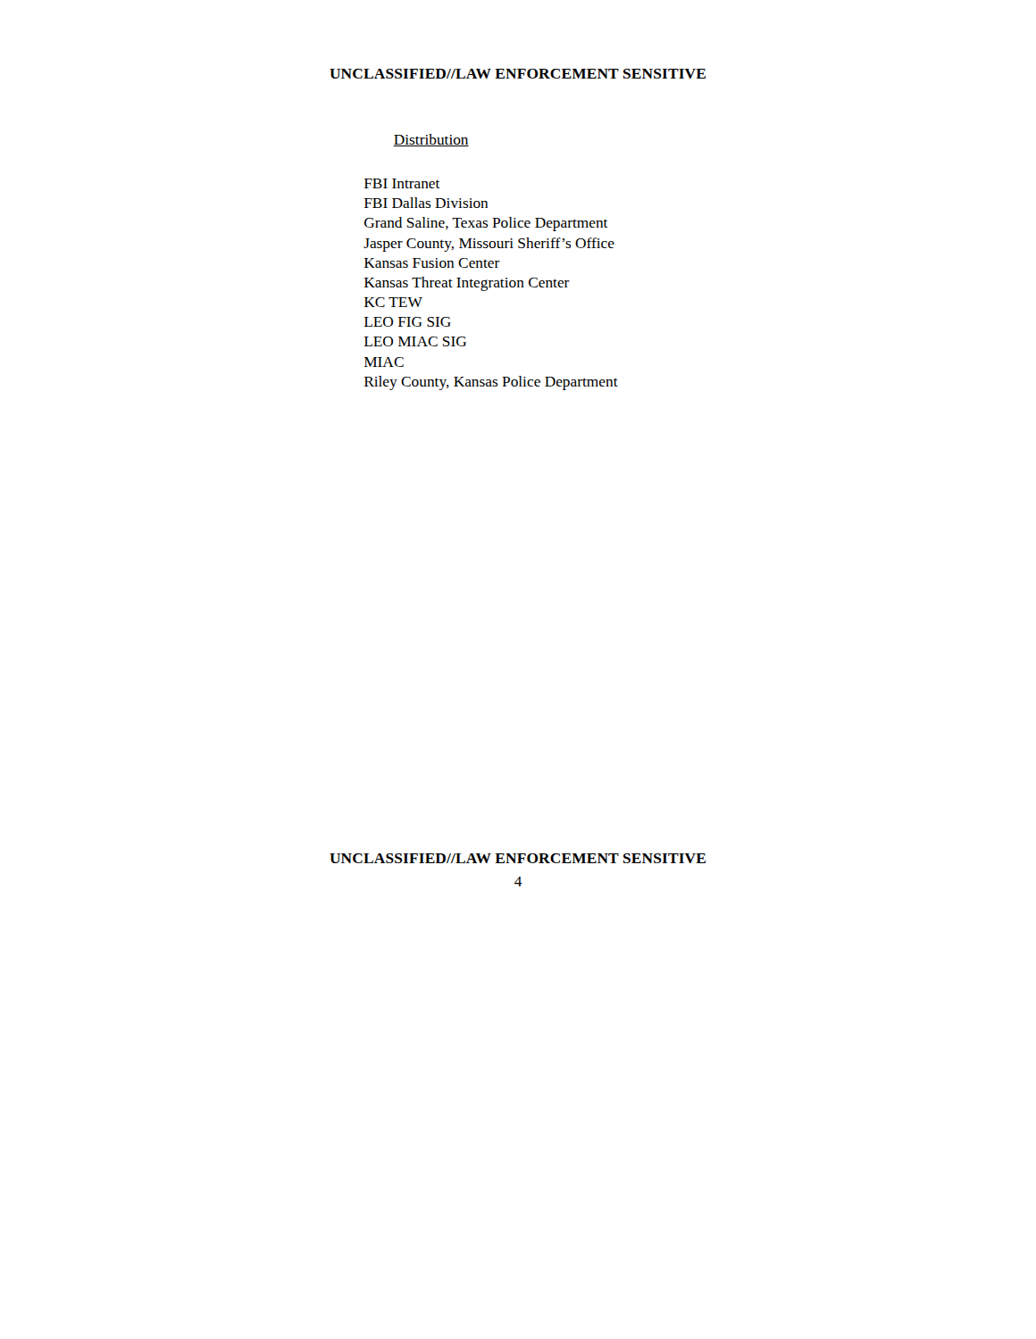UNCLASSIFIED//LAW ENFORCEMENT SENSITIVE
Distribution
FBI Intranet
FBI Dallas Division
Grand Saline, Texas Police Department
Jasper County, Missouri Sheriff’s Office
Kansas Fusion Center
Kansas Threat Integration Center
KC TEW
LEO FIG SIG
LEO MIAC SIG
MIAC
Riley County, Kansas Police Department
UNCLASSIFIED//LAW ENFORCEMENT SENSITIVE
4